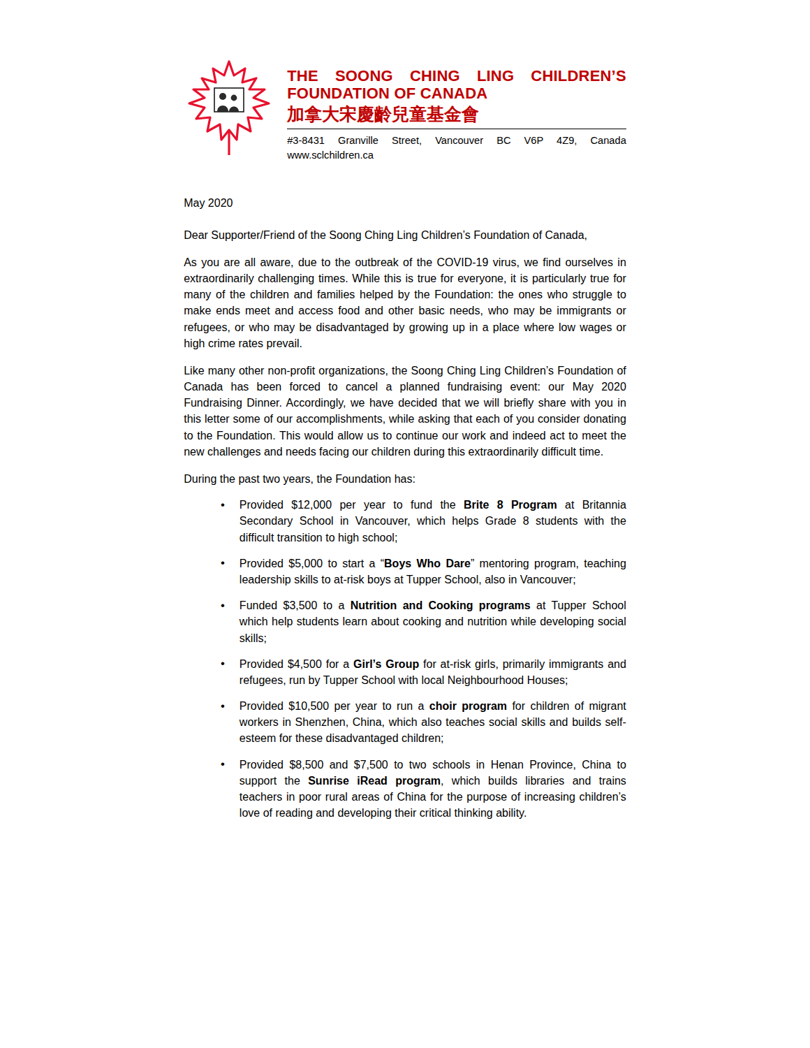THE SOONG CHING LING CHILDREN’S FOUNDATION OF CANADA
加拿大宋慶齡兒童基金會
#3-8431 Granville Street, Vancouver BC V6P 4Z9, Canada www.sclchildren.ca
May 2020
Dear Supporter/Friend of the Soong Ching Ling Children’s Foundation of Canada,
As you are all aware, due to the outbreak of the COVID-19 virus, we find ourselves in extraordinarily challenging times. While this is true for everyone, it is particularly true for many of the children and families helped by the Foundation: the ones who struggle to make ends meet and access food and other basic needs, who may be immigrants or refugees, or who may be disadvantaged by growing up in a place where low wages or high crime rates prevail.
Like many other non-profit organizations, the Soong Ching Ling Children’s Foundation of Canada has been forced to cancel a planned fundraising event: our May 2020 Fundraising Dinner. Accordingly, we have decided that we will briefly share with you in this letter some of our accomplishments, while asking that each of you consider donating to the Foundation. This would allow us to continue our work and indeed act to meet the new challenges and needs facing our children during this extraordinarily difficult time.
During the past two years, the Foundation has:
Provided $12,000 per year to fund the Brite 8 Program at Britannia Secondary School in Vancouver, which helps Grade 8 students with the difficult transition to high school;
Provided $5,000 to start a “Boys Who Dare” mentoring program, teaching leadership skills to at-risk boys at Tupper School, also in Vancouver;
Funded $3,500 to a Nutrition and Cooking programs at Tupper School which help students learn about cooking and nutrition while developing social skills;
Provided $4,500 for a Girl’s Group for at-risk girls, primarily immigrants and refugees, run by Tupper School with local Neighbourhood Houses;
Provided $10,500 per year to run a choir program for children of migrant workers in Shenzhen, China, which also teaches social skills and builds self-esteem for these disadvantaged children;
Provided $8,500 and $7,500 to two schools in Henan Province, China to support the Sunrise iRead program, which builds libraries and trains teachers in poor rural areas of China for the purpose of increasing children’s love of reading and developing their critical thinking ability.